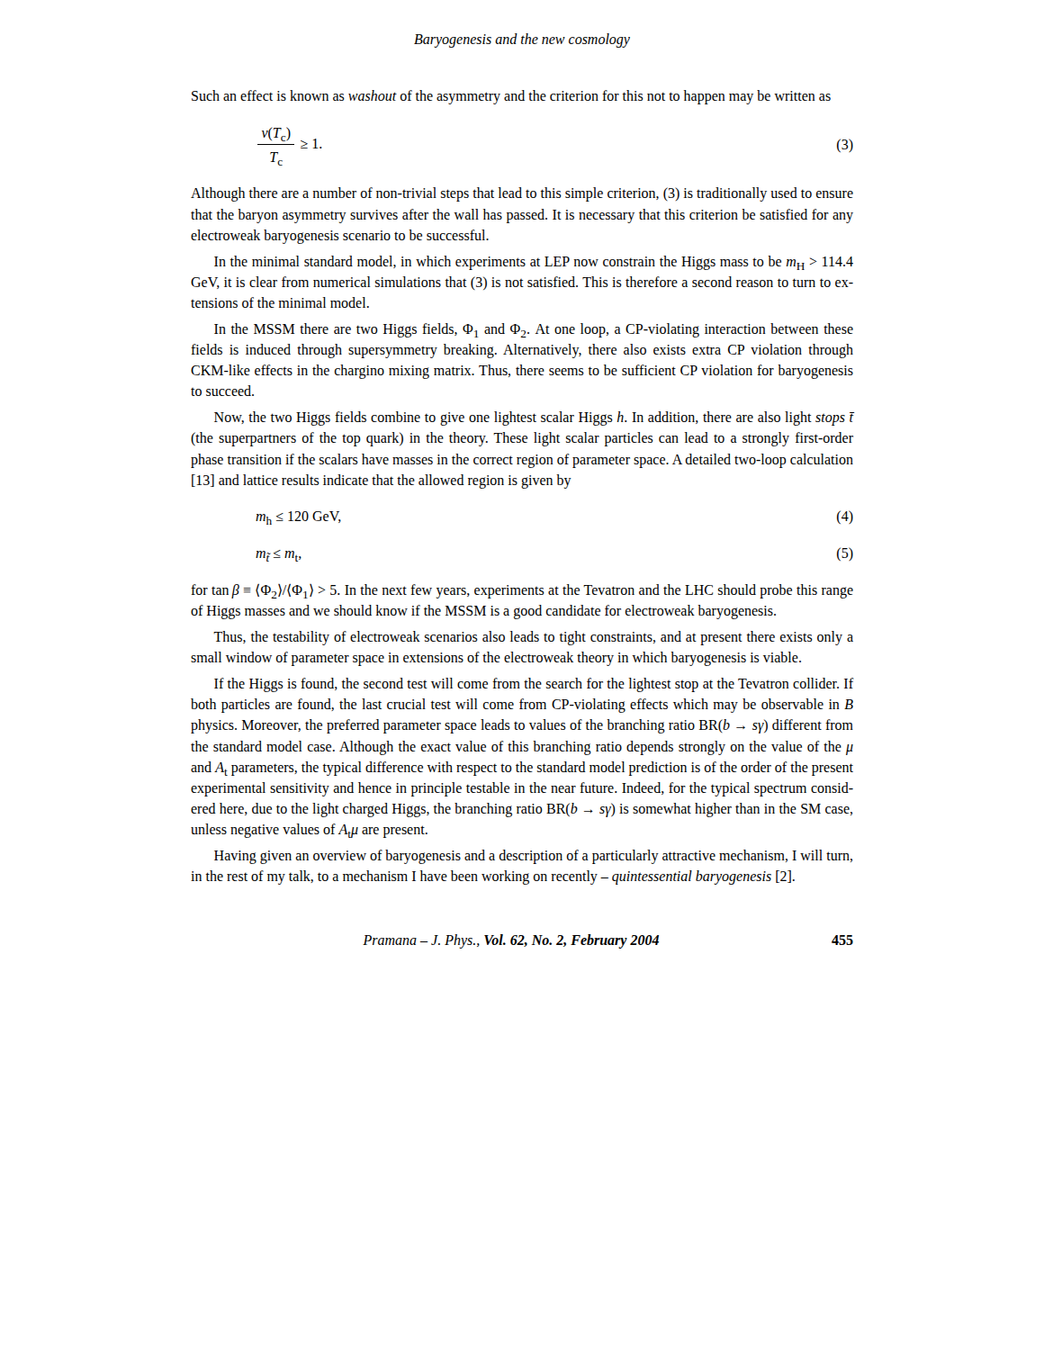Baryogenesis and the new cosmology
Such an effect is known as washout of the asymmetry and the criterion for this not to happen may be written as
v(Tc) Tc ≥ 1. (3)
Although there are a number of non-trivial steps that lead to this simple criterion, (3) is traditionally used to ensure that the baryon asymmetry survives after the wall has passed. It is necessary that this criterion be satisfied for any electroweak baryogenesis scenario to be successful.
In the minimal standard model, in which experiments at LEP now constrain the Higgs mass to be mH > 114.4 GeV, it is clear from numerical simulations that (3) is not satisfied. This is therefore a second reason to turn to extensions of the minimal model.
In the MSSM there are two Higgs fields, Φ1 and Φ2. At one loop, a CP-violating interaction between these fields is induced through supersymmetry breaking. Alternatively, there also exists extra CP violation through CKM-like effects in the chargino mixing matrix. Thus, there seems to be sufficient CP violation for baryogenesis to succeed.
Now, the two Higgs fields combine to give one lightest scalar Higgs h. In addition, there are also light stops t̄ (the superpartners of the top quark) in the theory. These light scalar particles can lead to a strongly first-order phase transition if the scalars have masses in the correct region of parameter space. A detailed two-loop calculation [13] and lattice results indicate that the allowed region is given by
mh ≤ 120 GeV, (4)
mt̃ ≤ mt, (5)
for tan β ≡ ⟨Φ2⟩/⟨Φ1⟩ > 5. In the next few years, experiments at the Tevatron and the LHC should probe this range of Higgs masses and we should know if the MSSM is a good candidate for electroweak baryogenesis.
Thus, the testability of electroweak scenarios also leads to tight constraints, and at present there exists only a small window of parameter space in extensions of the electroweak theory in which baryogenesis is viable.
If the Higgs is found, the second test will come from the search for the lightest stop at the Tevatron collider. If both particles are found, the last crucial test will come from CP-violating effects which may be observable in B physics. Moreover, the preferred parameter space leads to values of the branching ratio BR(b → sγ) different from the standard model case. Although the exact value of this branching ratio depends strongly on the value of the μ and At parameters, the typical difference with respect to the standard model prediction is of the order of the present experimental sensitivity and hence in principle testable in the near future. Indeed, for the typical spectrum considered here, due to the light charged Higgs, the branching ratio BR(b → sγ) is somewhat higher than in the SM case, unless negative values of Atμ are present.
Having given an overview of baryogenesis and a description of a particularly attractive mechanism, I will turn, in the rest of my talk, to a mechanism I have been working on recently – quintessential baryogenesis [2].
Pramana – J. Phys., Vol. 62, No. 2, February 2004 455